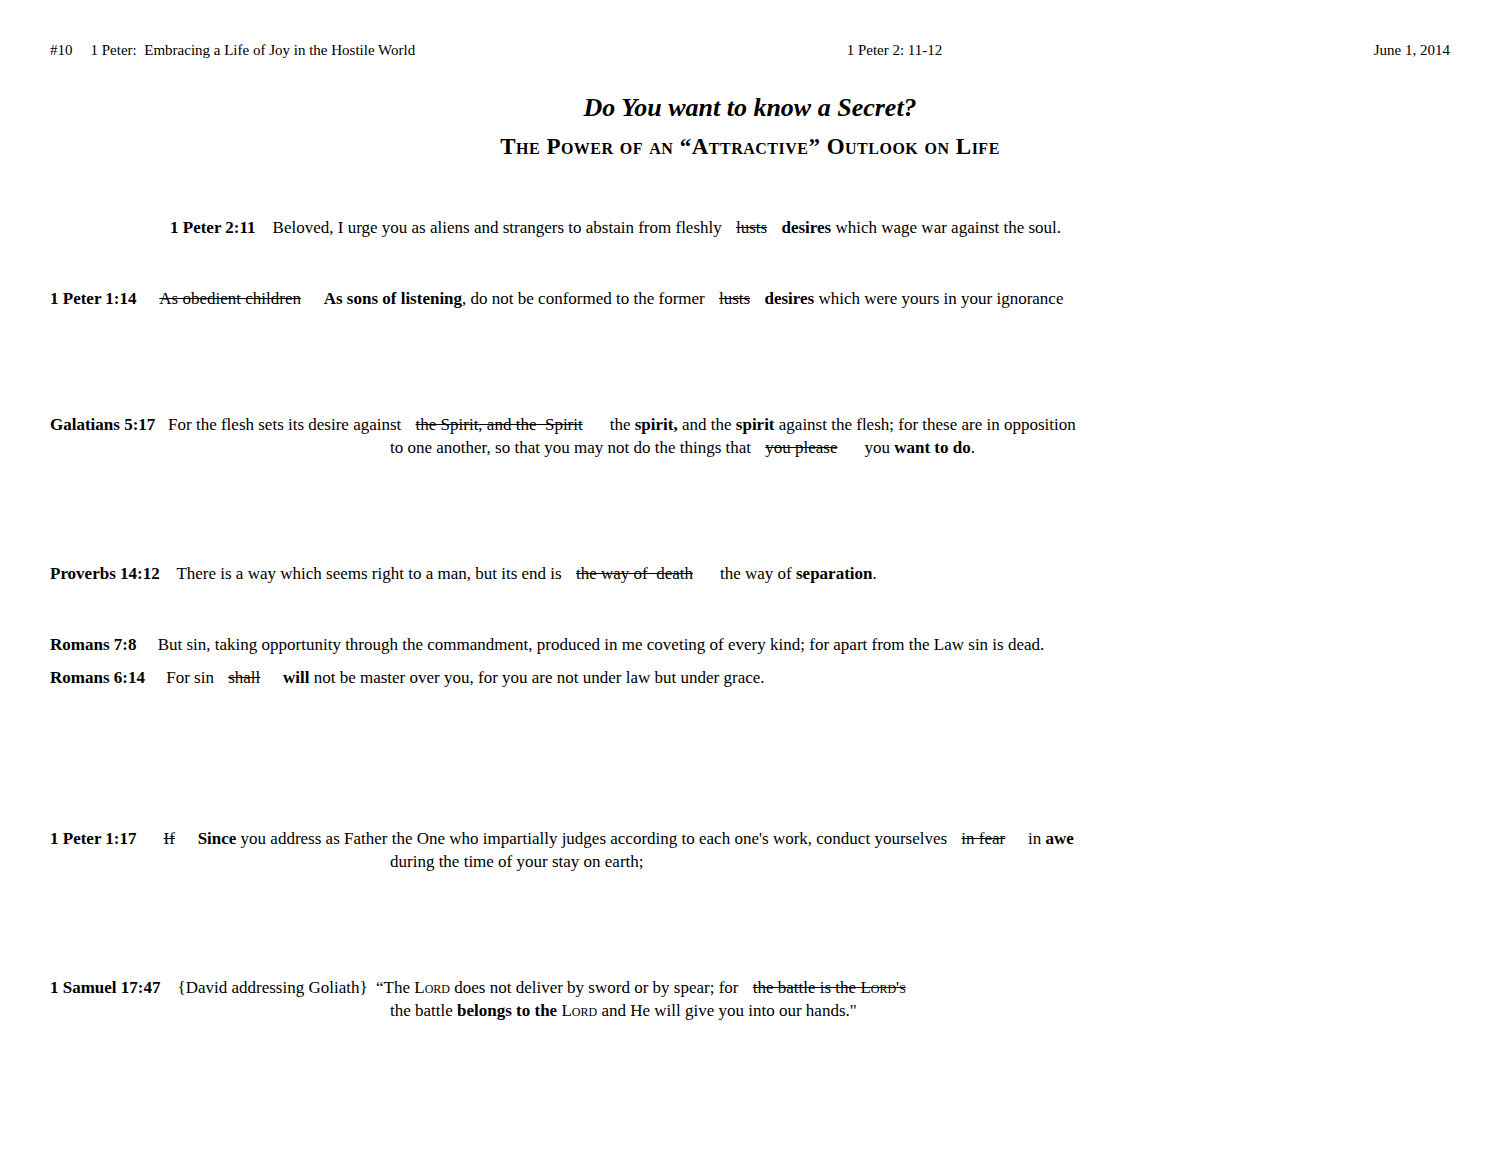#101 Peter: Embracing a Life of Joy in the Hostile World
1 Peter 2: 11-12
June 1, 2014
Do You want to know a Secret?
The Power of an “Attractive” Outlook on Life
1 Peter 2:11 Beloved, I urge you as aliens and strangers to abstain from fleshly lusts desires which wage war against the soul.
1 Peter 1:14 As obedient children As sons of listening, do not be conformed to the former lusts desires which were yours in your ignorance
Galatians 5:17 For the flesh sets its desire against the Spirit, and the Spirit the spirit, and the spirit against the flesh; for these are in opposition to one another, so that you may not do the things that you please you want to do.
Proverbs 14:12 There is a way which seems right to a man, but its end is the way of death the way of separation.
Romans 7:8 But sin, taking opportunity through the commandment, produced in me coveting of every kind; for apart from the Law sin is dead.
Romans 6:14 For sin shall will not be master over you, for you are not under law but under grace.
1 Peter 1:17 If Since you address as Father the One who impartially judges according to each one's work, conduct yourselves in fear in awe during the time of your stay on earth;
1 Samuel 17:47 {David addressing Goliath} “The Lord does not deliver by sword or by spear; for the battle is the Lord's the battle belongs to the Lord and He will give you into our hands."